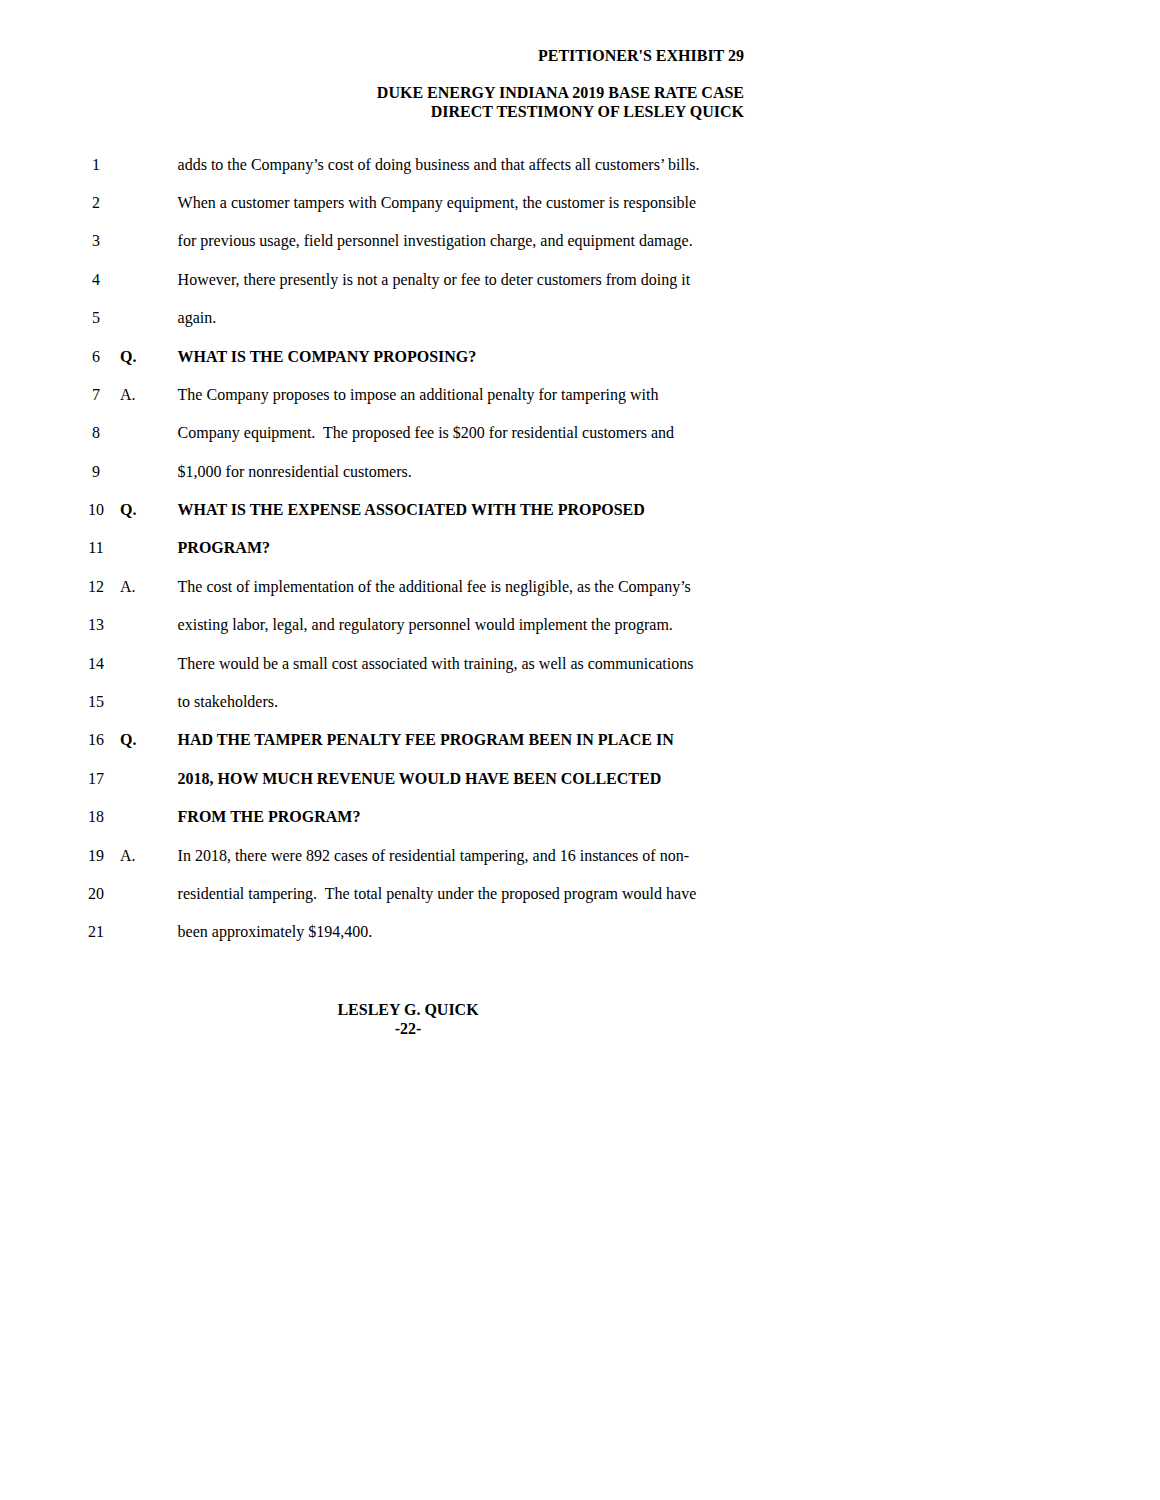PETITIONER'S EXHIBIT 29
DUKE ENERGY INDIANA 2019 BASE RATE CASE
DIRECT TESTIMONY OF LESLEY QUICK
| 1 | | adds to the Company’s cost of doing business and that affects all customers’ bills. |
| 2 | | When a customer tampers with Company equipment, the customer is responsible |
| 3 | | for previous usage, field personnel investigation charge, and equipment damage. |
| 4 | | However, there presently is not a penalty or fee to deter customers from doing it |
| 5 | | again. |
| 6 | Q. | WHAT IS THE COMPANY PROPOSING? |
| 7 | A. | The Company proposes to impose an additional penalty for tampering with |
| 8 | | Company equipment. The proposed fee is $200 for residential customers and |
| 9 | | $1,000 for nonresidential customers. |
| 10 | Q. | WHAT IS THE EXPENSE ASSOCIATED WITH THE PROPOSED |
| 11 | | PROGRAM? |
| 12 | A. | The cost of implementation of the additional fee is negligible, as the Company’s |
| 13 | | existing labor, legal, and regulatory personnel would implement the program. |
| 14 | | There would be a small cost associated with training, as well as communications |
| 15 | | to stakeholders. |
| 16 | Q. | HAD THE TAMPER PENALTY FEE PROGRAM BEEN IN PLACE IN |
| 17 | | 2018, HOW MUCH REVENUE WOULD HAVE BEEN COLLECTED |
| 18 | | FROM THE PROGRAM? |
| 19 | A. | In 2018, there were 892 cases of residential tampering, and 16 instances of non- |
| 20 | | residential tampering. The total penalty under the proposed program would have |
| 21 | | been approximately $194,400. |
LESLEY G. QUICK
-22-